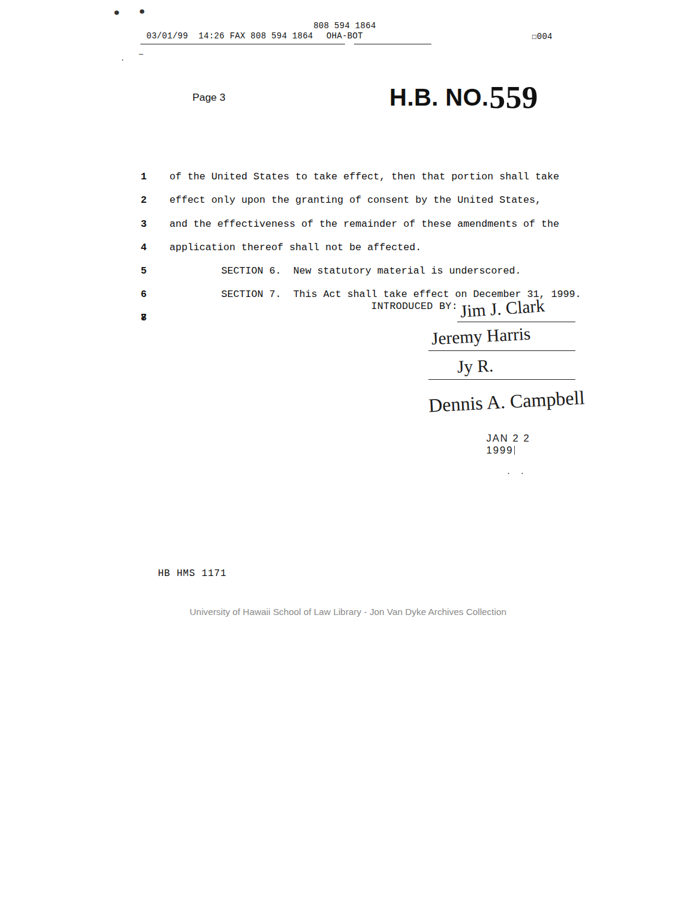●
●
808 594 1864
OHA-BOT
03/01/99 14:26 FAX 808 594 1864
☐004
.
—
Page 3
H.B. NO.559
1of the United States to take effect, then that portion shall take
2effect only upon the granting of consent by the United States,
3and the effectiveness of the remainder of these amendments of the
4application thereof shall not be affected.
5 SECTION 6. New statutory material is underscored.
6 SECTION 7. This Act shall take effect on December 31, 1999.
7
8
INTRODUCED BY:
Jim J. Clark
Jeremy Harris
Jy R.
Dennis A. Campbell
JAN 2 2 1999
. .
HB HMS 1171
University of Hawaii School of Law Library - Jon Van Dyke Archives Collection